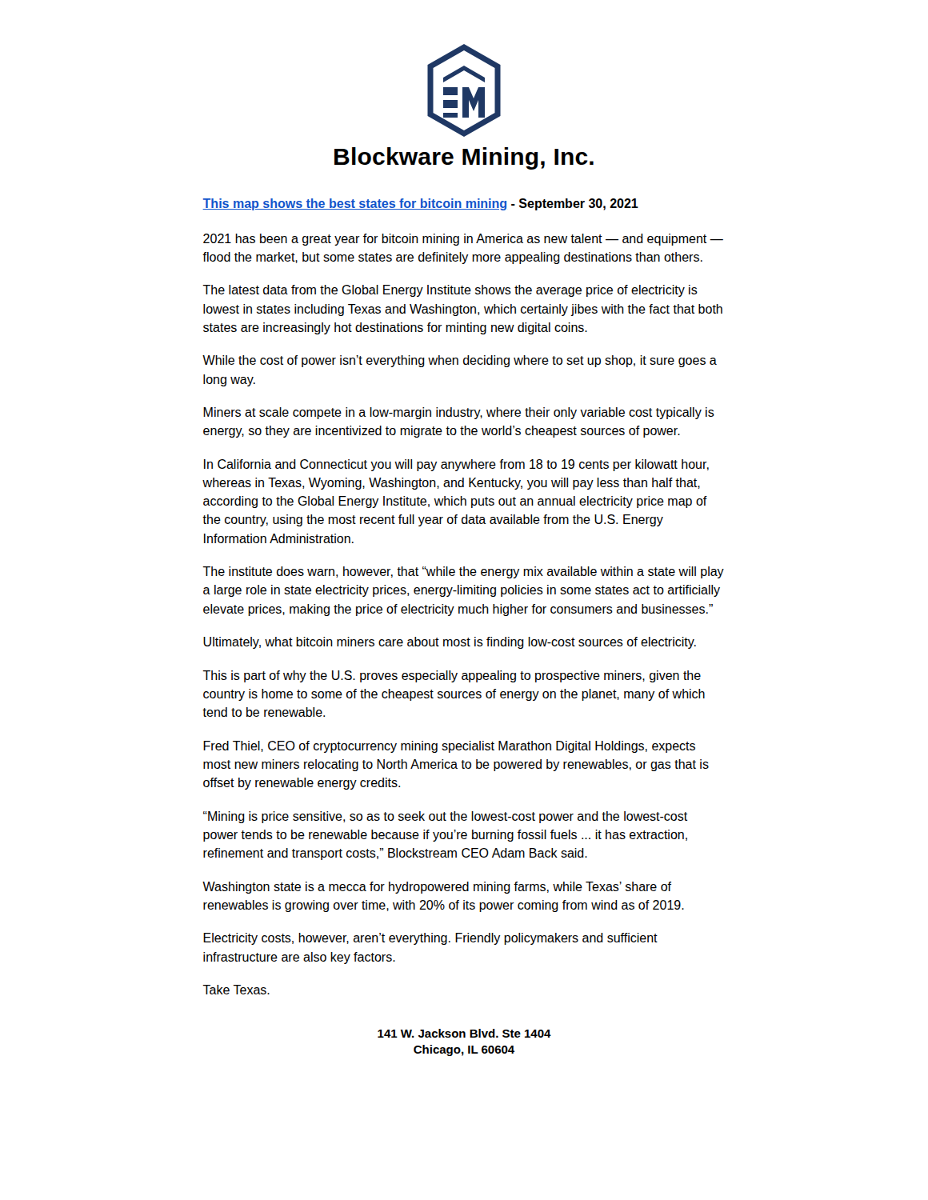Blockware Mining, Inc.
This map shows the best states for bitcoin mining - September 30, 2021
2021 has been a great year for bitcoin mining in America as new talent — and equipment — flood the market, but some states are definitely more appealing destinations than others.
The latest data from the Global Energy Institute shows the average price of electricity is lowest in states including Texas and Washington, which certainly jibes with the fact that both states are increasingly hot destinations for minting new digital coins.
While the cost of power isn’t everything when deciding where to set up shop, it sure goes a long way.
Miners at scale compete in a low-margin industry, where their only variable cost typically is energy, so they are incentivized to migrate to the world’s cheapest sources of power.
In California and Connecticut you will pay anywhere from 18 to 19 cents per kilowatt hour, whereas in Texas, Wyoming, Washington, and Kentucky, you will pay less than half that, according to the Global Energy Institute, which puts out an annual electricity price map of the country, using the most recent full year of data available from the U.S. Energy Information Administration.
The institute does warn, however, that “while the energy mix available within a state will play a large role in state electricity prices, energy-limiting policies in some states act to artificially elevate prices, making the price of electricity much higher for consumers and businesses.”
Ultimately, what bitcoin miners care about most is finding low-cost sources of electricity.
This is part of why the U.S. proves especially appealing to prospective miners, given the country is home to some of the cheapest sources of energy on the planet, many of which tend to be renewable.
Fred Thiel, CEO of cryptocurrency mining specialist Marathon Digital Holdings, expects most new miners relocating to North America to be powered by renewables, or gas that is offset by renewable energy credits.
“Mining is price sensitive, so as to seek out the lowest-cost power and the lowest-cost power tends to be renewable because if you’re burning fossil fuels ... it has extraction, refinement and transport costs,” Blockstream CEO Adam Back said.
Washington state is a mecca for hydropowered mining farms, while Texas’ share of renewables is growing over time, with 20% of its power coming from wind as of 2019.
Electricity costs, however, aren’t everything. Friendly policymakers and sufficient infrastructure are also key factors.
Take Texas.
141 W. Jackson Blvd. Ste 1404
Chicago, IL 60604